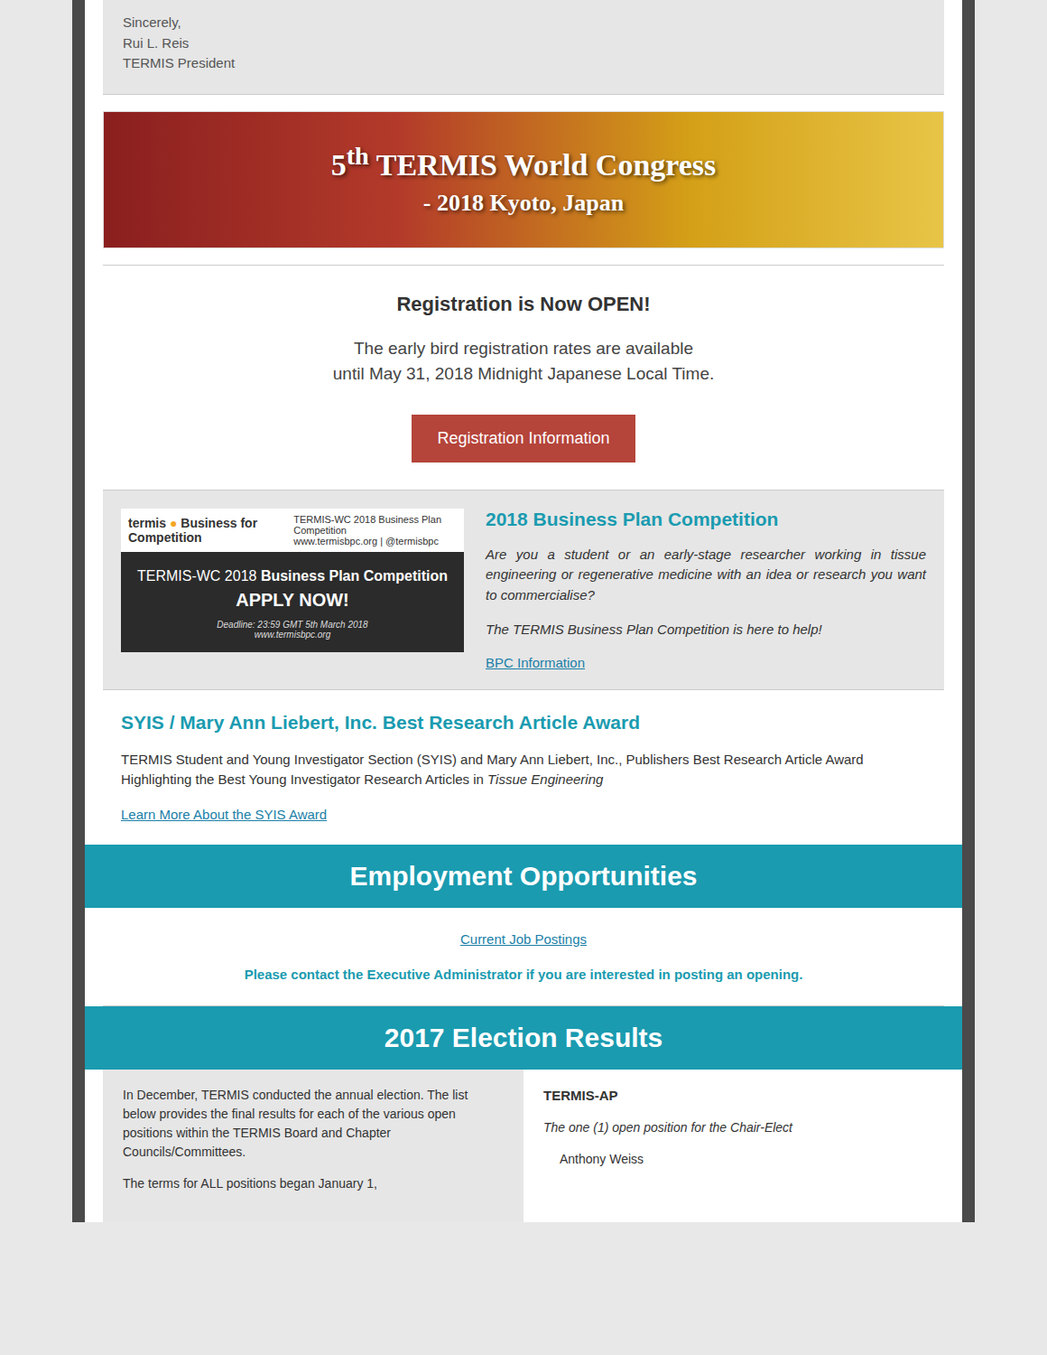Sincerely,
Rui L. Reis
TERMIS President
5th TERMIS World Congress
- 2018 Kyoto, Japan
Registration is Now OPEN!
The early bird registration rates are available
until May 31, 2018 Midnight Japanese Local Time.
Registration Information
termis ● Business for Competition TERMIS-WC 2018 Business Plan Competition
www.termisbpc.org | @termisbpc
TERMIS-WC 2018 Business Plan Competition
APPLY NOW!
Deadline: 23:59 GMT 5th March 2018
www.termisbpc.org
2018 Business Plan Competition
Are you a student or an early-stage researcher working in tissue engineering or regenerative medicine with an idea or research you want to commercialise?
The TERMIS Business Plan Competition is here to help!
BPC Information
SYIS / Mary Ann Liebert, Inc. Best Research Article Award
TERMIS Student and Young Investigator Section (SYIS) and Mary Ann Liebert, Inc., Publishers Best Research Article Award Highlighting the Best Young Investigator Research Articles in Tissue Engineering
Learn More About the SYIS Award
Employment Opportunities
Current Job Postings
Please contact the Executive Administrator if you are interested in posting an opening.
2017 Election Results
In December, TERMIS conducted the annual election. The list below provides the final results for each of the various open positions within the TERMIS Board and Chapter Councils/Committees.
The terms for ALL positions began January 1,
TERMIS-AP
The one (1) open position for the Chair-Elect
Anthony Weiss